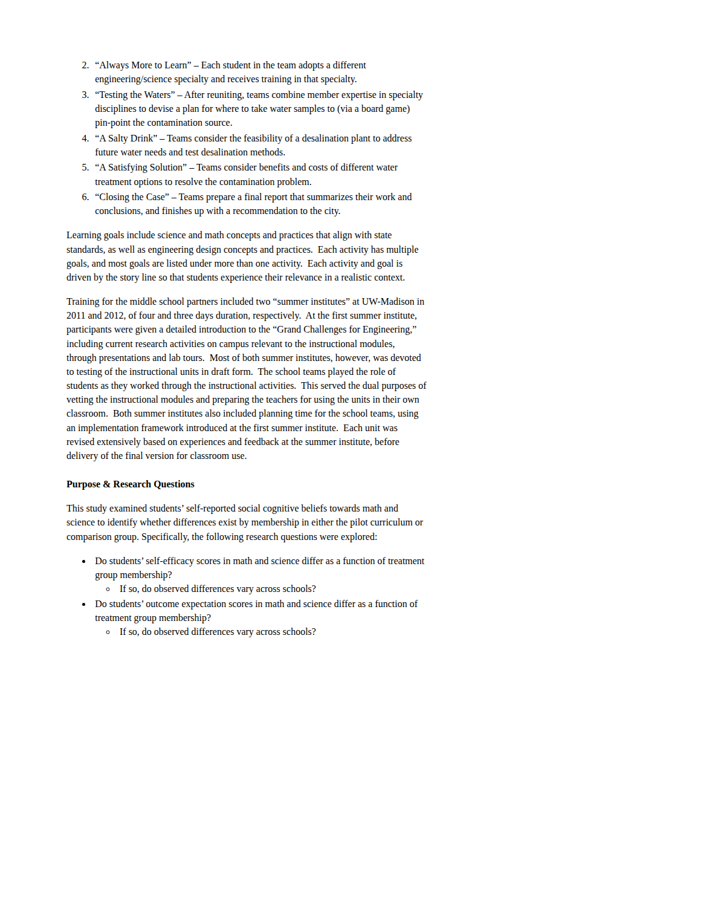“Always More to Learn” – Each student in the team adopts a different engineering/science specialty and receives training in that specialty.
“Testing the Waters” – After reuniting, teams combine member expertise in specialty disciplines to devise a plan for where to take water samples to (via a board game) pin-point the contamination source.
“A Salty Drink” – Teams consider the feasibility of a desalination plant to address future water needs and test desalination methods.
“A Satisfying Solution” – Teams consider benefits and costs of different water treatment options to resolve the contamination problem.
“Closing the Case” – Teams prepare a final report that summarizes their work and conclusions, and finishes up with a recommendation to the city.
Learning goals include science and math concepts and practices that align with state standards, as well as engineering design concepts and practices. Each activity has multiple goals, and most goals are listed under more than one activity. Each activity and goal is driven by the story line so that students experience their relevance in a realistic context.
Training for the middle school partners included two “summer institutes” at UW-Madison in 2011 and 2012, of four and three days duration, respectively. At the first summer institute, participants were given a detailed introduction to the “Grand Challenges for Engineering,” including current research activities on campus relevant to the instructional modules, through presentations and lab tours. Most of both summer institutes, however, was devoted to testing of the instructional units in draft form. The school teams played the role of students as they worked through the instructional activities. This served the dual purposes of vetting the instructional modules and preparing the teachers for using the units in their own classroom. Both summer institutes also included planning time for the school teams, using an implementation framework introduced at the first summer institute. Each unit was revised extensively based on experiences and feedback at the summer institute, before delivery of the final version for classroom use.
Purpose & Research Questions
This study examined students’ self-reported social cognitive beliefs towards math and science to identify whether differences exist by membership in either the pilot curriculum or comparison group. Specifically, the following research questions were explored:
Do students’ self-efficacy scores in math and science differ as a function of treatment group membership?
If so, do observed differences vary across schools?
Do students’ outcome expectation scores in math and science differ as a function of treatment group membership?
If so, do observed differences vary across schools?